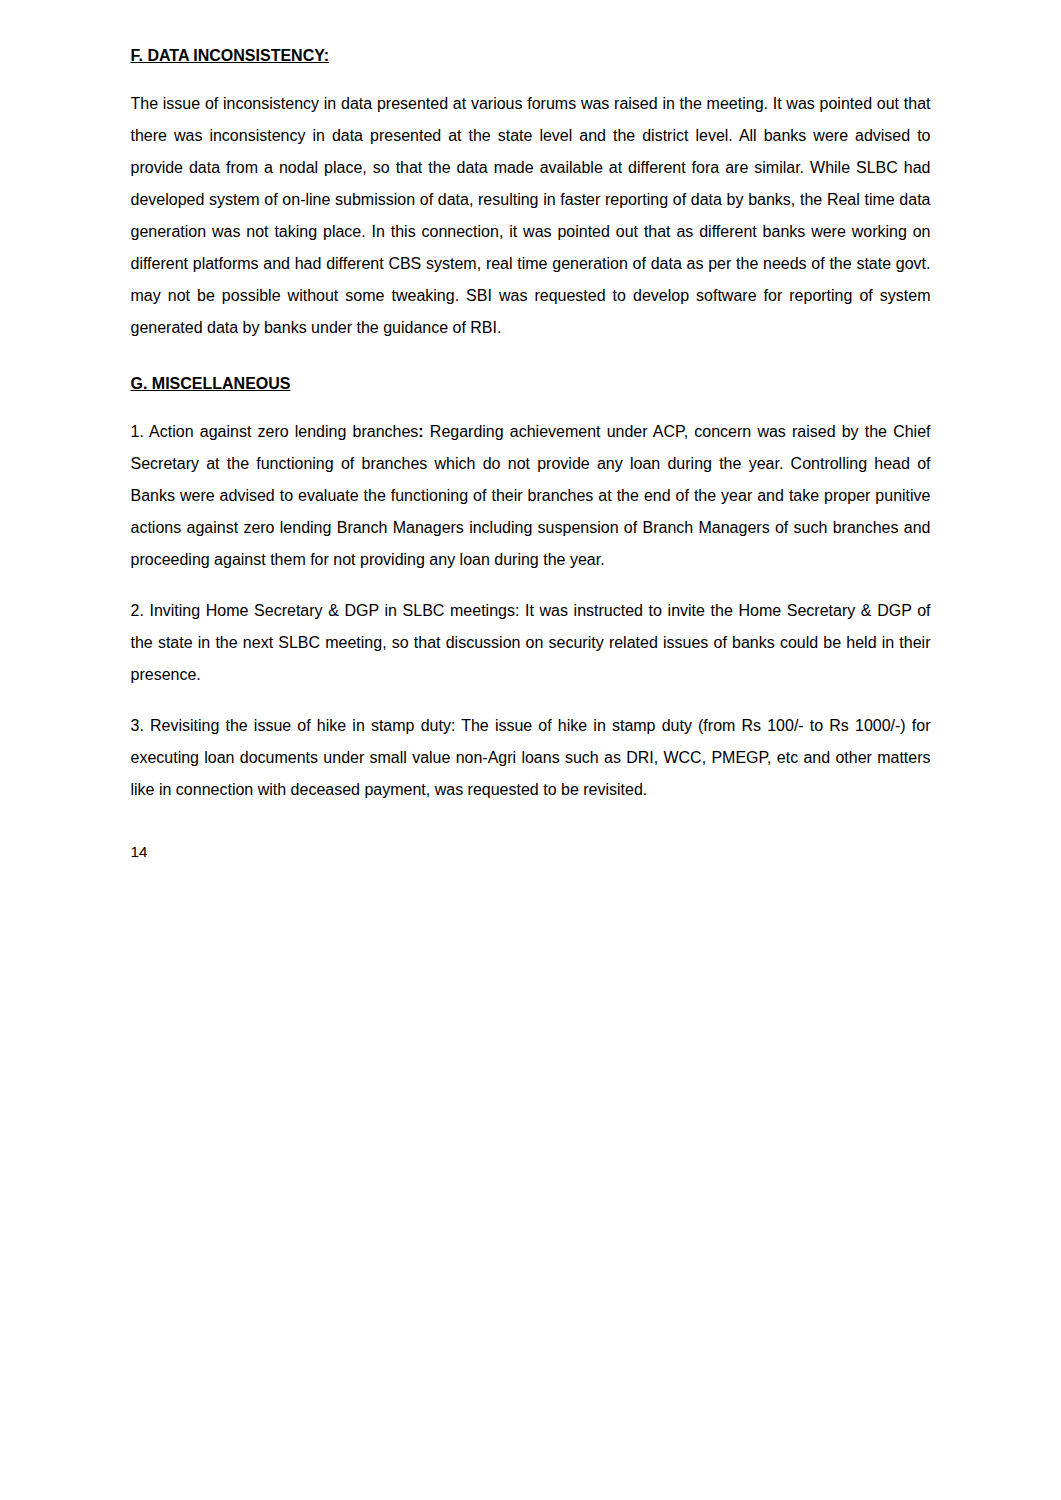F. DATA INCONSISTENCY:
The issue of inconsistency in data presented at various forums was raised in the meeting. It was pointed out that there was inconsistency in data presented at the state level and the district level. All banks were advised to provide data from a nodal place, so that the data made available at different fora are similar. While SLBC had developed system of on-line submission of data, resulting in faster reporting of data by banks, the Real time data generation was not taking place. In this connection, it was pointed out that as different banks were working on different platforms and had different CBS system, real time generation of data as per the needs of the state govt. may not be possible without some tweaking. SBI was requested to develop software for reporting of system generated data by banks under the guidance of RBI.
G. MISCELLANEOUS
1. Action against zero lending branches: Regarding achievement under ACP, concern was raised by the Chief Secretary at the functioning of branches which do not provide any loan during the year. Controlling head of Banks were advised to evaluate the functioning of their branches at the end of the year and take proper punitive actions against zero lending Branch Managers including suspension of Branch Managers of such branches and proceeding against them for not providing any loan during the year.
2. Inviting Home Secretary & DGP in SLBC meetings: It was instructed to invite the Home Secretary & DGP of the state in the next SLBC meeting, so that discussion on security related issues of banks could be held in their presence.
3. Revisiting the issue of hike in stamp duty: The issue of hike in stamp duty (from Rs 100/- to Rs 1000/-) for executing loan documents under small value non-Agri loans such as DRI, WCC, PMEGP, etc and other matters like in connection with deceased payment, was requested to be revisited.
14